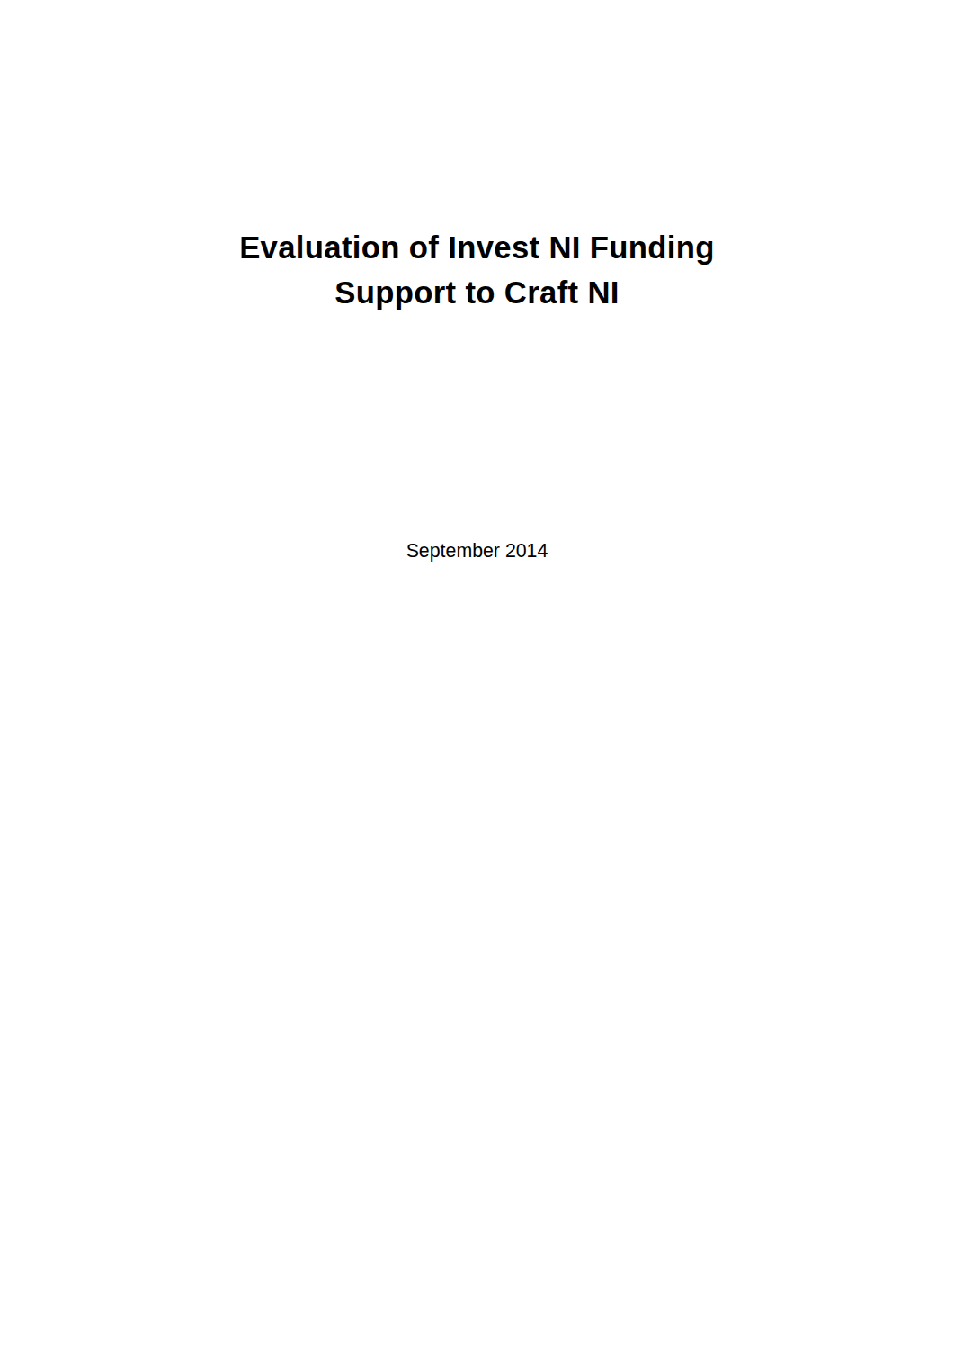Evaluation of Invest NI Funding
Support to Craft NI
September 2014